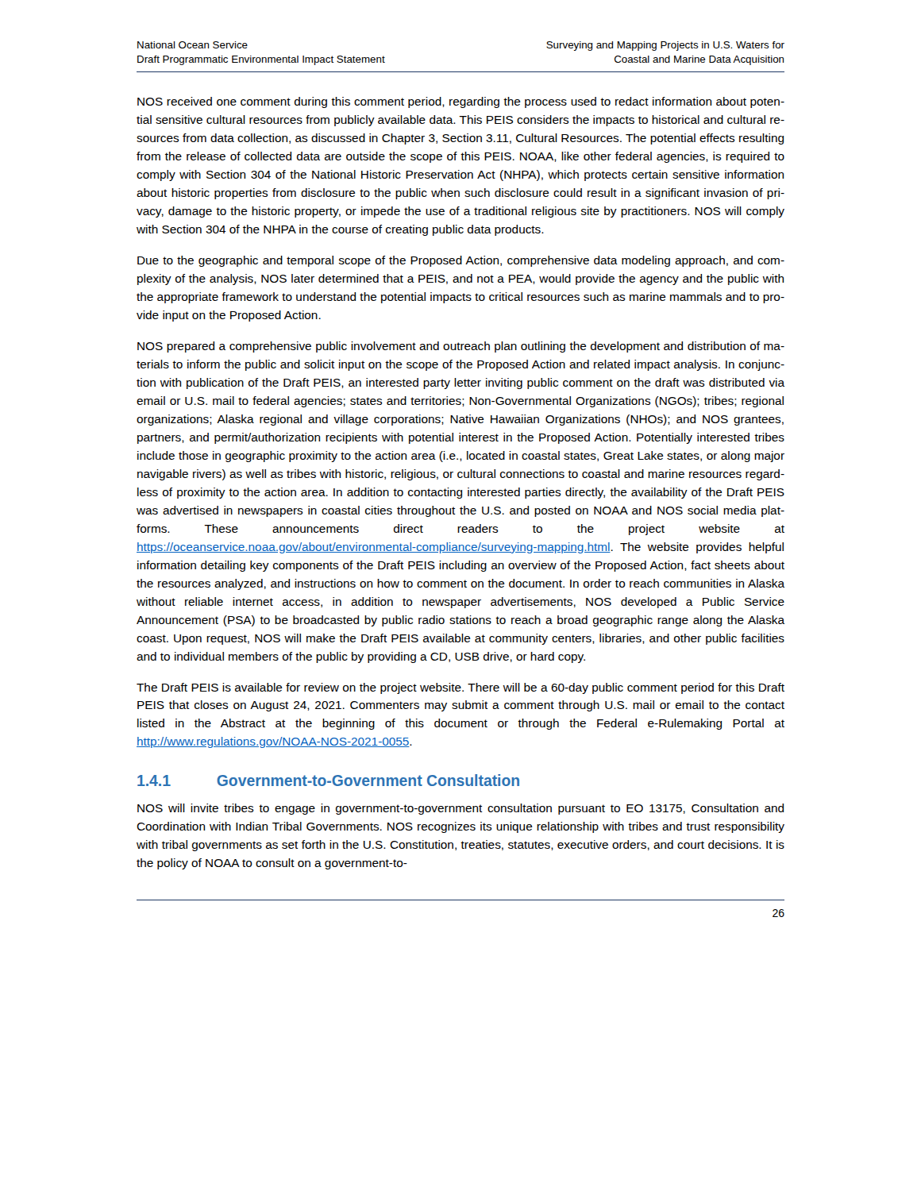National Ocean Service
Draft Programmatic Environmental Impact Statement
Surveying and Mapping Projects in U.S. Waters for
Coastal and Marine Data Acquisition
NOS received one comment during this comment period, regarding the process used to redact information about potential sensitive cultural resources from publicly available data. This PEIS considers the impacts to historical and cultural resources from data collection, as discussed in Chapter 3, Section 3.11, Cultural Resources. The potential effects resulting from the release of collected data are outside the scope of this PEIS. NOAA, like other federal agencies, is required to comply with Section 304 of the National Historic Preservation Act (NHPA), which protects certain sensitive information about historic properties from disclosure to the public when such disclosure could result in a significant invasion of privacy, damage to the historic property, or impede the use of a traditional religious site by practitioners. NOS will comply with Section 304 of the NHPA in the course of creating public data products.
Due to the geographic and temporal scope of the Proposed Action, comprehensive data modeling approach, and complexity of the analysis, NOS later determined that a PEIS, and not a PEA, would provide the agency and the public with the appropriate framework to understand the potential impacts to critical resources such as marine mammals and to provide input on the Proposed Action.
NOS prepared a comprehensive public involvement and outreach plan outlining the development and distribution of materials to inform the public and solicit input on the scope of the Proposed Action and related impact analysis. In conjunction with publication of the Draft PEIS, an interested party letter inviting public comment on the draft was distributed via email or U.S. mail to federal agencies; states and territories; Non-Governmental Organizations (NGOs); tribes; regional organizations; Alaska regional and village corporations; Native Hawaiian Organizations (NHOs); and NOS grantees, partners, and permit/authorization recipients with potential interest in the Proposed Action. Potentially interested tribes include those in geographic proximity to the action area (i.e., located in coastal states, Great Lake states, or along major navigable rivers) as well as tribes with historic, religious, or cultural connections to coastal and marine resources regardless of proximity to the action area. In addition to contacting interested parties directly, the availability of the Draft PEIS was advertised in newspapers in coastal cities throughout the U.S. and posted on NOAA and NOS social media platforms. These announcements direct readers to the project website at https://oceanservice.noaa.gov/about/environmental-compliance/surveying-mapping.html. The website provides helpful information detailing key components of the Draft PEIS including an overview of the Proposed Action, fact sheets about the resources analyzed, and instructions on how to comment on the document. In order to reach communities in Alaska without reliable internet access, in addition to newspaper advertisements, NOS developed a Public Service Announcement (PSA) to be broadcasted by public radio stations to reach a broad geographic range along the Alaska coast. Upon request, NOS will make the Draft PEIS available at community centers, libraries, and other public facilities and to individual members of the public by providing a CD, USB drive, or hard copy.
The Draft PEIS is available for review on the project website. There will be a 60-day public comment period for this Draft PEIS that closes on August 24, 2021. Commenters may submit a comment through U.S. mail or email to the contact listed in the Abstract at the beginning of this document or through the Federal e-Rulemaking Portal at http://www.regulations.gov/NOAA-NOS-2021-0055.
1.4.1 Government-to-Government Consultation
NOS will invite tribes to engage in government-to-government consultation pursuant to EO 13175, Consultation and Coordination with Indian Tribal Governments. NOS recognizes its unique relationship with tribes and trust responsibility with tribal governments as set forth in the U.S. Constitution, treaties, statutes, executive orders, and court decisions. It is the policy of NOAA to consult on a government-to-
26